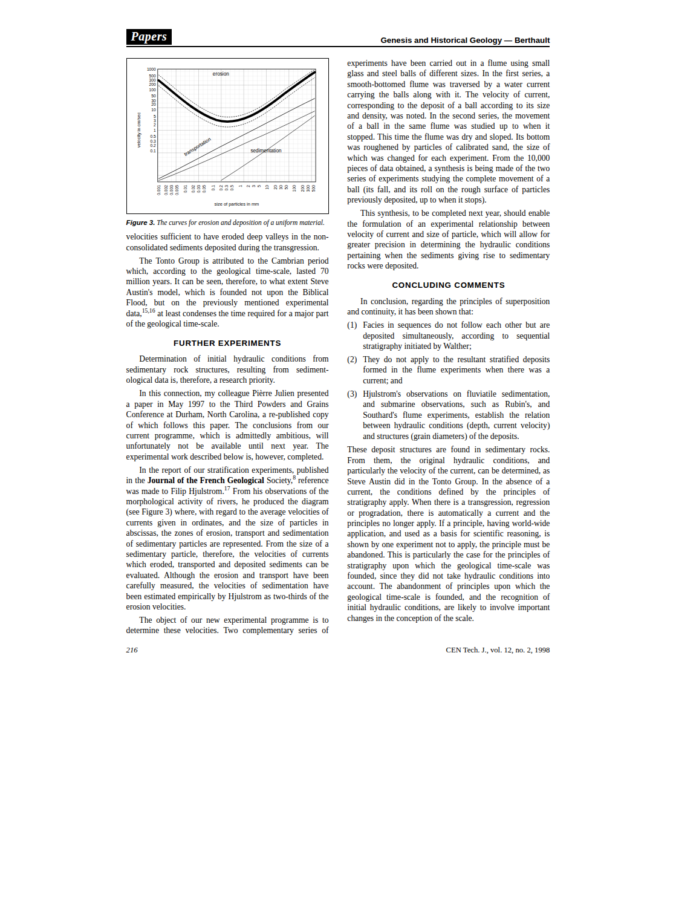Papers
Genesis and Historical Geology — Berthault
1000 500 300 200 100 50 30 20 10 5 3 2 1 0.5 0.3 0.2 0.1 velocity in cm/sec 0.001 0.002 0.003 0.005 0.01 0.02 0.03 0.05 0.1 0.2 0.3 0.5 1 2 3 5 10 20 30 50 100 200 300 500 size of particles in mm erosion transportation sedimentation
Figure 3. The curves for erosion and deposition of a uniform material.
velocities sufficient to have eroded deep valleys in the non-consolidated sediments deposited during the transgression.
The Tonto Group is attributed to the Cambrian period which, according to the geological time-scale, lasted 70 million years. It can be seen, therefore, to what extent Steve Austin's model, which is founded not upon the Biblical Flood, but on the previously mentioned experimental data,15,16 at least condenses the time required for a major part of the geological time-scale.
FURTHER EXPERIMENTS
Determination of initial hydraulic conditions from sedimentary rock structures, resulting from sediment-ological data is, therefore, a research priority.
In this connection, my colleague Pièrre Julien presented a paper in May 1997 to the Third Powders and Grains Conference at Durham, North Carolina, a re-published copy of which follows this paper. The conclusions from our current programme, which is admittedly ambitious, will unfortunately not be available until next year. The experimental work described below is, however, completed.
In the report of our stratification experiments, published in the Journal of the French Geological Society,8 reference was made to Filip Hjulstrom.17 From his observations of the morphological activity of rivers, he produced the diagram (see Figure 3) where, with regard to the average velocities of currents given in ordinates, and the size of particles in abscissas, the zones of erosion, transport and sedimentation of sedimentary particles are represented. From the size of a sedimentary particle, therefore, the velocities of currents which eroded, transported and deposited sediments can be evaluated. Although the erosion and transport have been carefully measured, the velocities of sedimentation have been estimated empirically by Hjulstrom as two-thirds of the erosion velocities.
The object of our new experimental programme is to determine these velocities. Two complementary series of experiments have been carried out in a flume using small glass and steel balls of different sizes. In the first series, a smooth-bottomed flume was traversed by a water current carrying the balls along with it. The velocity of current, corresponding to the deposit of a ball according to its size and density, was noted. In the second series, the movement of a ball in the same flume was studied up to when it stopped. This time the flume was dry and sloped. Its bottom was roughened by particles of calibrated sand, the size of which was changed for each experiment. From the 10,000 pieces of data obtained, a synthesis is being made of the two series of experiments studying the complete movement of a ball (its fall, and its roll on the rough surface of particles previously deposited, up to when it stops).
This synthesis, to be completed next year, should enable the formulation of an experimental relationship between velocity of current and size of particle, which will allow for greater precision in determining the hydraulic conditions pertaining when the sediments giving rise to sedimentary rocks were deposited.
CONCLUDING COMMENTS
In conclusion, regarding the principles of superposition and continuity, it has been shown that:
Facies in sequences do not follow each other but are deposited simultaneously, according to sequential stratigraphy initiated by Walther;
They do not apply to the resultant stratified deposits formed in the flume experiments when there was a current; and
Hjulstrom's observations on fluviatile sedimentation, and submarine observations, such as Rubin's, and Southard's flume experiments, establish the relation between hydraulic conditions (depth, current velocity) and structures (grain diameters) of the deposits.
These deposit structures are found in sedimentary rocks. From them, the original hydraulic conditions, and particularly the velocity of the current, can be determined, as Steve Austin did in the Tonto Group. In the absence of a current, the conditions defined by the principles of stratigraphy apply. When there is a transgression, regression or progradation, there is automatically a current and the principles no longer apply. If a principle, having world-wide application, and used as a basis for scientific reasoning, is shown by one experiment not to apply, the principle must be abandoned. This is particularly the case for the principles of stratigraphy upon which the geological time-scale was founded, since they did not take hydraulic conditions into account. The abandonment of principles upon which the geological time-scale is founded, and the recognition of initial hydraulic conditions, are likely to involve important changes in the conception of the scale.
216
CEN Tech. J., vol. 12, no. 2, 1998